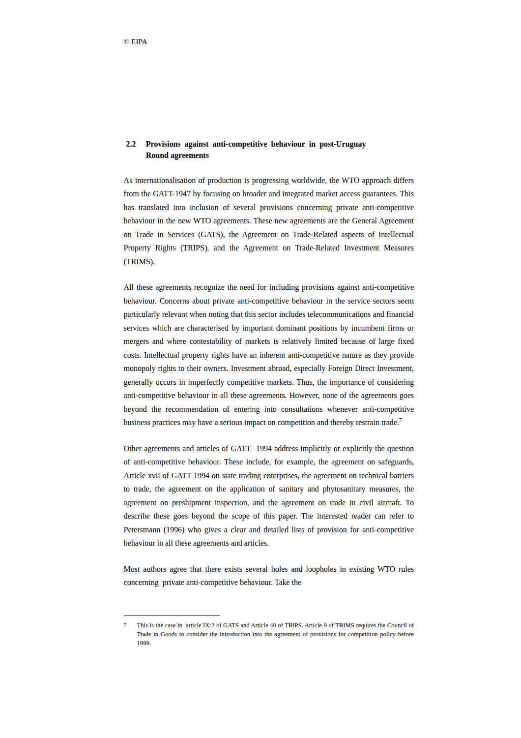© EIPA
2.2 Provisions against anti-competitive behaviour in post-Uruguay Round agreements
As internationalisation of production is progressing worldwide, the WTO approach differs from the GATT-1947 by focusing on broader and integrated market access guarantees. This has translated into inclusion of several provisions concerning private anti-competitive behaviour in the new WTO agreements. These new agreements are the General Agreement on Trade in Services (GATS), the Agreement on Trade-Related aspects of Intellectual Property Rights (TRIPS), and the Agreement on Trade-Related Investment Measures (TRIMS).
All these agreements recognize the need for including provisions against anti-competitive behaviour. Concerns about private anti-competitive behaviour in the service sectors seem particularly relevant when noting that this sector includes telecommunications and financial services which are characterised by important dominant positions by incumbent firms or mergers and where contestability of markets is relatively limited because of large fixed costs. Intellectual property rights have an inherent anti-competitive nature as they provide monopoly rights to their owners. Investment abroad, especially Foreign Direct Investment, generally occurs in imperfectly competitive markets. Thus, the importance of considering anti-competitive behaviour in all these agreements. However, none of the agreements goes beyond the recommendation of entering into consultations whenever anti-competitive business practices may have a serious impact on competition and thereby restrain trade.7
Other agreements and articles of GATT 1994 address implicitly or explicitly the question of anti-competitive behaviour. These include, for example, the agreement on safeguards, Article xvii of GATT 1994 on state trading enterprises, the agreement on technical barriers to trade, the agreement on the application of sanitary and phytosanitary measures, the agreement on preshipment inspection, and the agreement on trade in civil aircraft. To describe these goes beyond the scope of this paper. The interested reader can refer to Petersmann (1996) who gives a clear and detailed lists of provision for anti-competitive behaviour in all these agreements and articles.
Most authors agree that there exists several holes and loopholes in existing WTO rules concerning private anti-competitive behaviour. Take the
7 This is the case in article IX:2 of GATS and Article 40 of TRIPS. Article 9 of TRIMS requires the Council of Trade in Goods to consider the introduction into the agreement of provisions for competition policy before 1999.